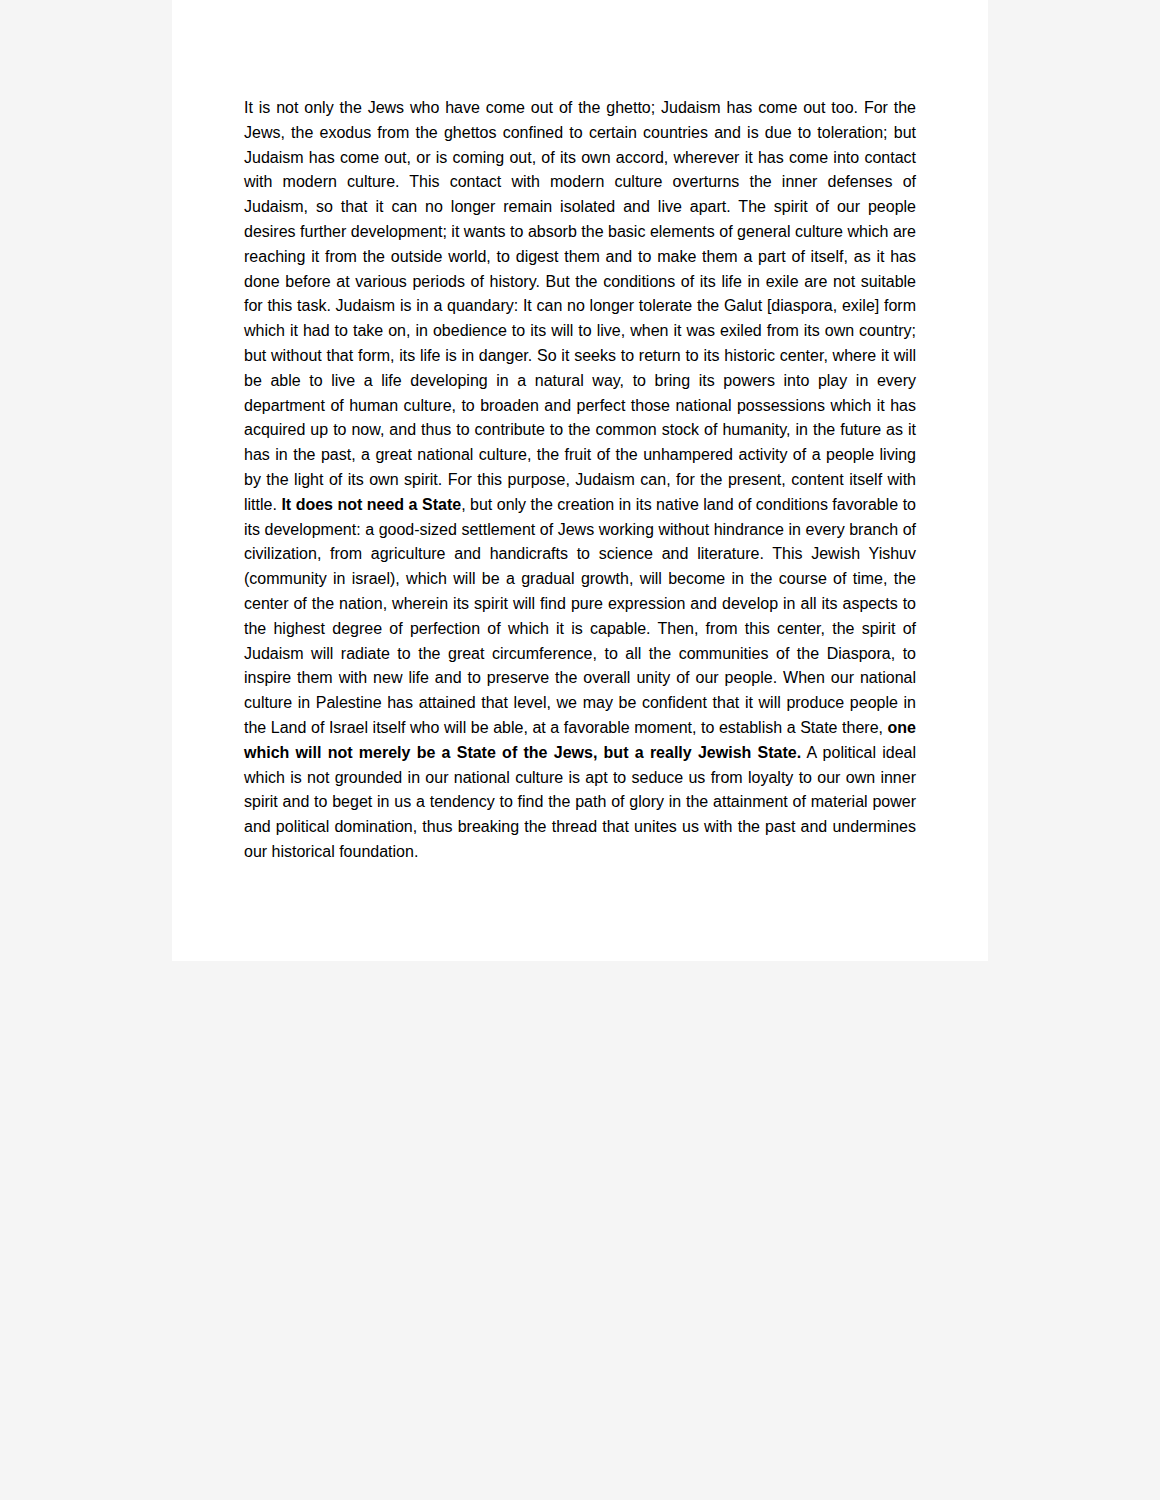It is not only the Jews who have come out of the ghetto; Judaism has come out too. For the Jews, the exodus from the ghettos confined to certain countries and is due to toleration; but Judaism has come out, or is coming out, of its own accord, wherever it has come into contact with modern culture. This contact with modern culture overturns the inner defenses of Judaism, so that it can no longer remain isolated and live apart. The spirit of our people desires further development; it wants to absorb the basic elements of general culture which are reaching it from the outside world, to digest them and to make them a part of itself, as it has done before at various periods of history. But the conditions of its life in exile are not suitable for this task. Judaism is in a quandary: It can no longer tolerate the Galut [diaspora, exile] form which it had to take on, in obedience to its will to live, when it was exiled from its own country; but without that form, its life is in danger. So it seeks to return to its historic center, where it will be able to live a life developing in a natural way, to bring its powers into play in every department of human culture, to broaden and perfect those national possessions which it has acquired up to now, and thus to contribute to the common stock of humanity, in the future as it has in the past, a great national culture, the fruit of the unhampered activity of a people living by the light of its own spirit. For this purpose, Judaism can, for the present, content itself with little. It does not need a State, but only the creation in its native land of conditions favorable to its development: a good-sized settlement of Jews working without hindrance in every branch of civilization, from agriculture and handicrafts to science and literature. This Jewish Yishuv (community in israel), which will be a gradual growth, will become in the course of time, the center of the nation, wherein its spirit will find pure expression and develop in all its aspects to the highest degree of perfection of which it is capable. Then, from this center, the spirit of Judaism will radiate to the great circumference, to all the communities of the Diaspora, to inspire them with new life and to preserve the overall unity of our people. When our national culture in Palestine has attained that level, we may be confident that it will produce people in the Land of Israel itself who will be able, at a favorable moment, to establish a State there, one which will not merely be a State of the Jews, but a really Jewish State. A political ideal which is not grounded in our national culture is apt to seduce us from loyalty to our own inner spirit and to beget in us a tendency to find the path of glory in the attainment of material power and political domination, thus breaking the thread that unites us with the past and undermines our historical foundation.